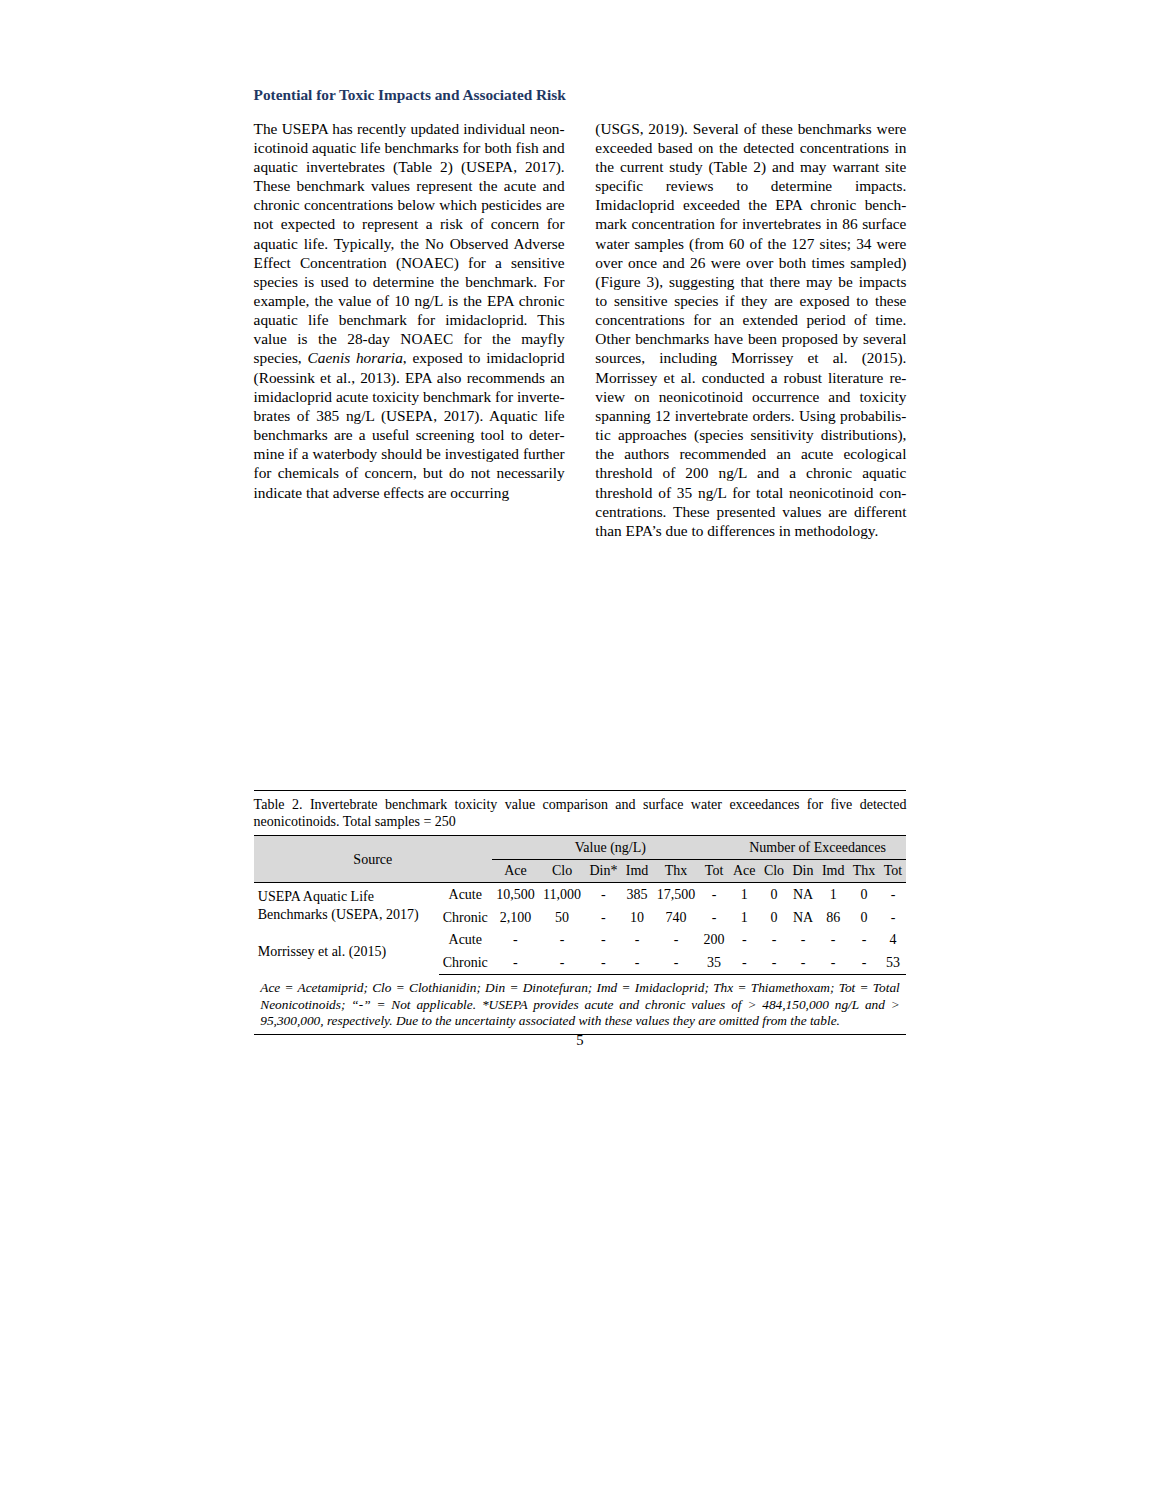Potential for Toxic Impacts and Associated Risk
The USEPA has recently updated individual neonicotinoid aquatic life benchmarks for both fish and aquatic invertebrates (Table 2) (USEPA, 2017). These benchmark values represent the acute and chronic concentrations below which pesticides are not expected to represent a risk of concern for aquatic life. Typically, the No Observed Adverse Effect Concentration (NOAEC) for a sensitive species is used to determine the benchmark. For example, the value of 10 ng/L is the EPA chronic aquatic life benchmark for imidacloprid. This value is the 28-day NOAEC for the mayfly species, Caenis horaria, exposed to imidacloprid (Roessink et al., 2013). EPA also recommends an imidacloprid acute toxicity benchmark for invertebrates of 385 ng/L (USEPA, 2017). Aquatic life benchmarks are a useful screening tool to determine if a waterbody should be investigated further for chemicals of concern, but do not necessarily indicate that adverse effects are occurring
(USGS, 2019). Several of these benchmarks were exceeded based on the detected concentrations in the current study (Table 2) and may warrant site specific reviews to determine impacts. Imidacloprid exceeded the EPA chronic benchmark concentration for invertebrates in 86 surface water samples (from 60 of the 127 sites; 34 were over once and 26 were over both times sampled) (Figure 3), suggesting that there may be impacts to sensitive species if they are exposed to these concentrations for an extended period of time. Other benchmarks have been proposed by several sources, including Morrissey et al. (2015). Morrissey et al. conducted a robust literature review on neonicotinoid occurrence and toxicity spanning 12 invertebrate orders. Using probabilistic approaches (species sensitivity distributions), the authors recommended an acute ecological threshold of 200 ng/L and a chronic aquatic threshold of 35 ng/L for total neonicotinoid concentrations. These presented values are different than EPA’s due to differences in methodology.
Table 2. Invertebrate benchmark toxicity value comparison and surface water exceedances for five detected neonicotinoids. Total samples = 250
| Source | Value (ng/L) | Number of Exceedances |
| --- | --- | --- |
| Ace | Clo | Din* | Imd | Thx | Tot | Ace | Clo | Din | Imd | Thx | Tot |
| USEPA Aquatic Life Benchmarks (USEPA, 2017) | Acute | 10,500 | 11,000 | - | 385 | 17,500 | - | 1 | 0 | NA | 1 | 0 | - |
| Chronic | 2,100 | 50 | - | 10 | 740 | - | 1 | 0 | NA | 86 | 0 | - |
| Morrissey et al. (2015) | Acute | - | - | - | - | - | 200 | - | - | - | - | - | 4 |
| Chronic | - | - | - | - | - | 35 | - | - | - | - | - | 53 |
Ace = Acetamiprid; Clo = Clothianidin; Din = Dinotefuran; Imd = Imidacloprid; Thx = Thiamethoxam; Tot = Total Neonicotinoids; “-” = Not applicable. *USEPA provides acute and chronic values of > 484,150,000 ng/L and > 95,300,000, respectively. Due to the uncertainty associated with these values they are omitted from the table.
5